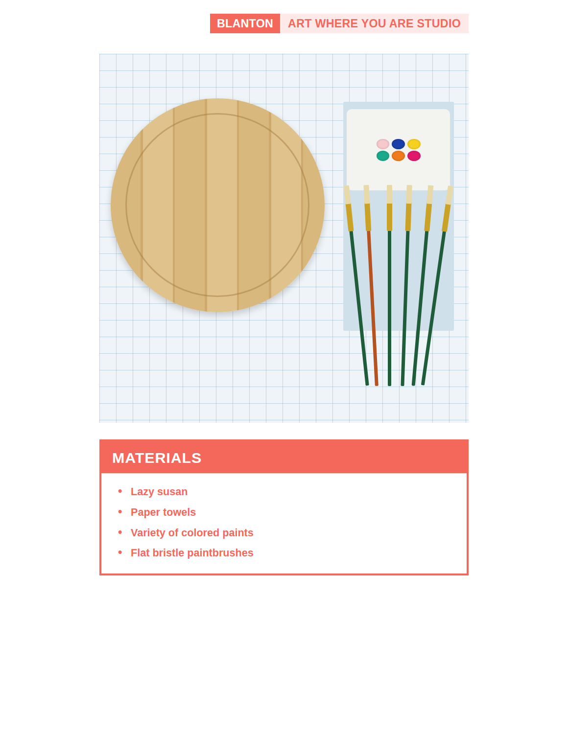BLANTON ART WHERE YOU ARE STUDIO
Materials laid out on a cutting mat: a bamboo lazy susan, paper towels, colored paints in a palette, and flat bristle paintbrushes.
MATERIALS
Lazy susan
Paper towels
Variety of colored paints
Flat bristle paintbrushes